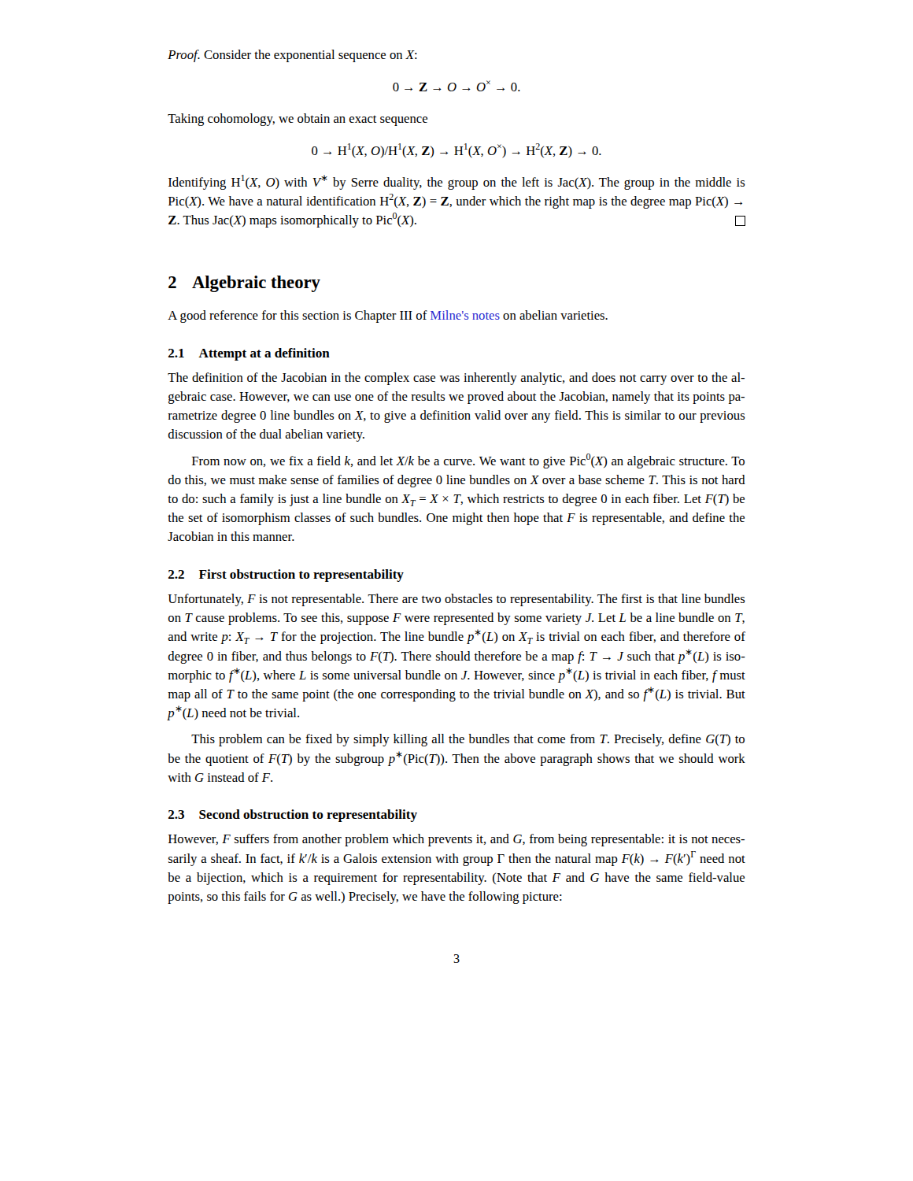Proof. Consider the exponential sequence on X:
0 → Z → O → O× → 0.
Taking cohomology, we obtain an exact sequence
0 → H1(X, O)/H1(X, Z) → H1(X, O×) → H2(X, Z) → 0.
Identifying H1(X, O) with V∗ by Serre duality, the group on the left is Jac(X). The group in the middle is Pic(X). We have a natural identification H2(X, Z) = Z, under which the right map is the degree map Pic(X) → Z. Thus Jac(X) maps isomorphically to Pic0(X).
2 Algebraic theory
A good reference for this section is Chapter III of Milne's notes on abelian varieties.
2.1 Attempt at a definition
The definition of the Jacobian in the complex case was inherently analytic, and does not carry over to the algebraic case. However, we can use one of the results we proved about the Jacobian, namely that its points parametrize degree 0 line bundles on X, to give a definition valid over any field. This is similar to our previous discussion of the dual abelian variety.
From now on, we fix a field k, and let X/k be a curve. We want to give Pic0(X) an algebraic structure. To do this, we must make sense of families of degree 0 line bundles on X over a base scheme T. This is not hard to do: such a family is just a line bundle on XT = X × T, which restricts to degree 0 in each fiber. Let F(T) be the set of isomorphism classes of such bundles. One might then hope that F is representable, and define the Jacobian in this manner.
2.2 First obstruction to representability
Unfortunately, F is not representable. There are two obstacles to representability. The first is that line bundles on T cause problems. To see this, suppose F were represented by some variety J. Let L be a line bundle on T, and write p: XT → T for the projection. The line bundle p∗(L) on XT is trivial on each fiber, and therefore of degree 0 in fiber, and thus belongs to F(T). There should therefore be a map f: T → J such that p∗(L) is isomorphic to f∗(L), where L is some universal bundle on J. However, since p∗(L) is trivial in each fiber, f must map all of T to the same point (the one corresponding to the trivial bundle on X), and so f∗(L) is trivial. But p∗(L) need not be trivial.
This problem can be fixed by simply killing all the bundles that come from T. Precisely, define G(T) to be the quotient of F(T) by the subgroup p∗(Pic(T)). Then the above paragraph shows that we should work with G instead of F.
2.3 Second obstruction to representability
However, F suffers from another problem which prevents it, and G, from being representable: it is not necessarily a sheaf. In fact, if k′/k is a Galois extension with group Γ then the natural map F(k) → F(k′)Γ need not be a bijection, which is a requirement for representability. (Note that F and G have the same field-value points, so this fails for G as well.) Precisely, we have the following picture:
3